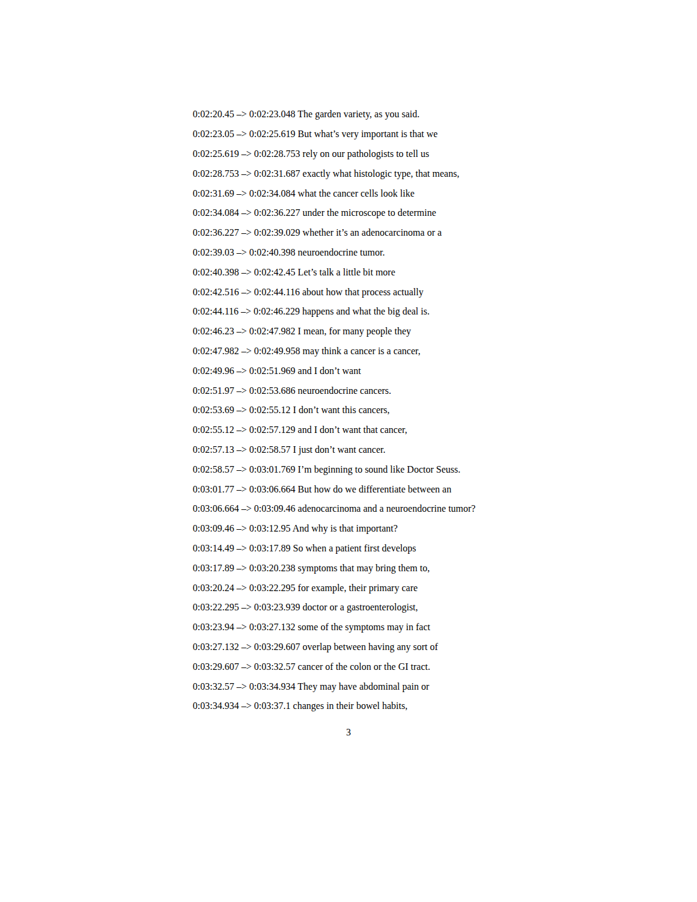0:02:20.45 –> 0:02:23.048 The garden variety, as you said.
0:02:23.05 –> 0:02:25.619 But what’s very important is that we
0:02:25.619 –> 0:02:28.753 rely on our pathologists to tell us
0:02:28.753 –> 0:02:31.687 exactly what histologic type, that means,
0:02:31.69 –> 0:02:34.084 what the cancer cells look like
0:02:34.084 –> 0:02:36.227 under the microscope to determine
0:02:36.227 –> 0:02:39.029 whether it’s an adenocarcinoma or a
0:02:39.03 –> 0:02:40.398 neuroendocrine tumor.
0:02:40.398 –> 0:02:42.45 Let’s talk a little bit more
0:02:42.516 –> 0:02:44.116 about how that process actually
0:02:44.116 –> 0:02:46.229 happens and what the big deal is.
0:02:46.23 –> 0:02:47.982 I mean, for many people they
0:02:47.982 –> 0:02:49.958 may think a cancer is a cancer,
0:02:49.96 –> 0:02:51.969 and I don’t want
0:02:51.97 –> 0:02:53.686 neuroendocrine cancers.
0:02:53.69 –> 0:02:55.12 I don’t want this cancers,
0:02:55.12 –> 0:02:57.129 and I don’t want that cancer,
0:02:57.13 –> 0:02:58.57 I just don’t want cancer.
0:02:58.57 –> 0:03:01.769 I’m beginning to sound like Doctor Seuss.
0:03:01.77 –> 0:03:06.664 But how do we differentiate between an
0:03:06.664 –> 0:03:09.46 adenocarcinoma and a neuroendocrine tumor?
0:03:09.46 –> 0:03:12.95 And why is that important?
0:03:14.49 –> 0:03:17.89 So when a patient first develops
0:03:17.89 –> 0:03:20.238 symptoms that may bring them to,
0:03:20.24 –> 0:03:22.295 for example, their primary care
0:03:22.295 –> 0:03:23.939 doctor or a gastroenterologist,
0:03:23.94 –> 0:03:27.132 some of the symptoms may in fact
0:03:27.132 –> 0:03:29.607 overlap between having any sort of
0:03:29.607 –> 0:03:32.57 cancer of the colon or the GI tract.
0:03:32.57 –> 0:03:34.934 They may have abdominal pain or
0:03:34.934 –> 0:03:37.1 changes in their bowel habits,
3